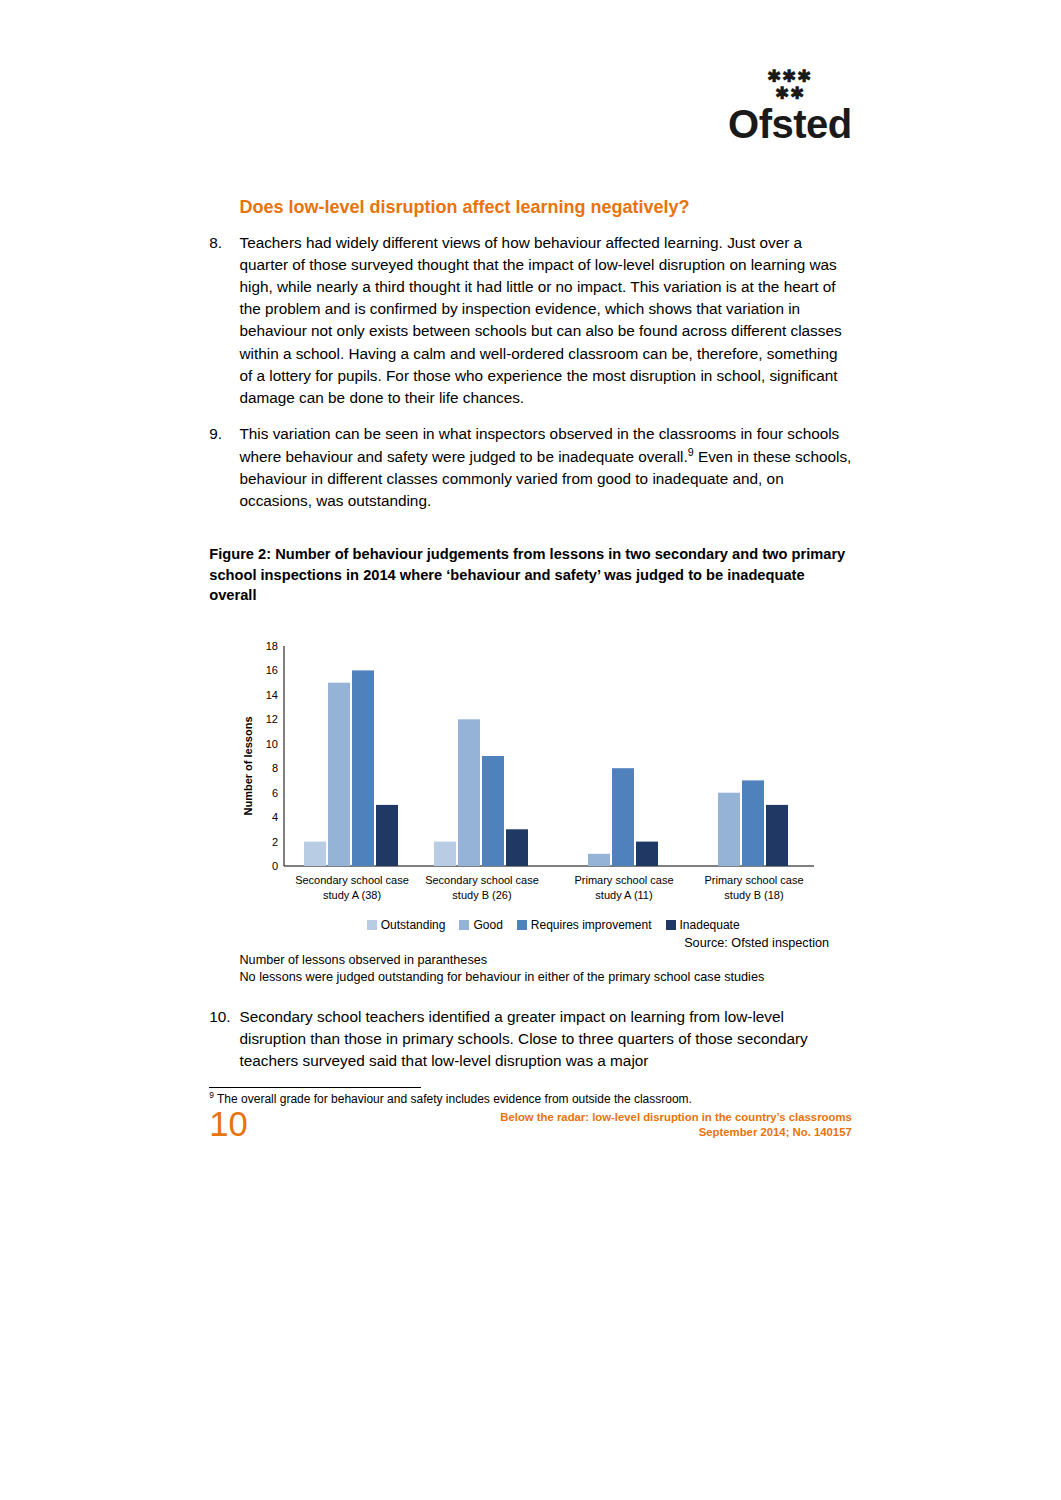✱✱✱
✱✱
Ofsted
Does low-level disruption affect learning negatively?
8.
Teachers had widely different views of how behaviour affected learning. Just over a quarter of those surveyed thought that the impact of low-level disruption on learning was high, while nearly a third thought it had little or no impact. This variation is at the heart of the problem and is confirmed by inspection evidence, which shows that variation in behaviour not only exists between schools but can also be found across different classes within a school. Having a calm and well-ordered classroom can be, therefore, something of a lottery for pupils. For those who experience the most disruption in school, significant damage can be done to their life chances.
9.
This variation can be seen in what inspectors observed in the classrooms in four schools where behaviour and safety were judged to be inadequate overall.9 Even in these schools, behaviour in different classes commonly varied from good to inadequate and, on occasions, was outstanding.
Figure 2: Number of behaviour judgements from lessons in two secondary and two primary school inspections in 2014 where ‘behaviour and safety’ was judged to be inadequate overall
Number of lessons 18 16 14 12 10 8 6 4 2 0 Secondary school case study A (38) Secondary school case study B (26) Primary school case study A (11) Primary school case study B (18)
Outstanding
Good
Requires improvement
Inadequate
Source: Ofsted inspection
Number of lessons observed in parantheses
No lessons were judged outstanding for behaviour in either of the primary school case studies
10.
Secondary school teachers identified a greater impact on learning from low-level disruption than those in primary schools. Close to three quarters of those secondary teachers surveyed said that low-level disruption was a major
9 The overall grade for behaviour and safety includes evidence from outside the classroom.
10
Below the radar: low-level disruption in the country’s classrooms
September 2014; No. 140157